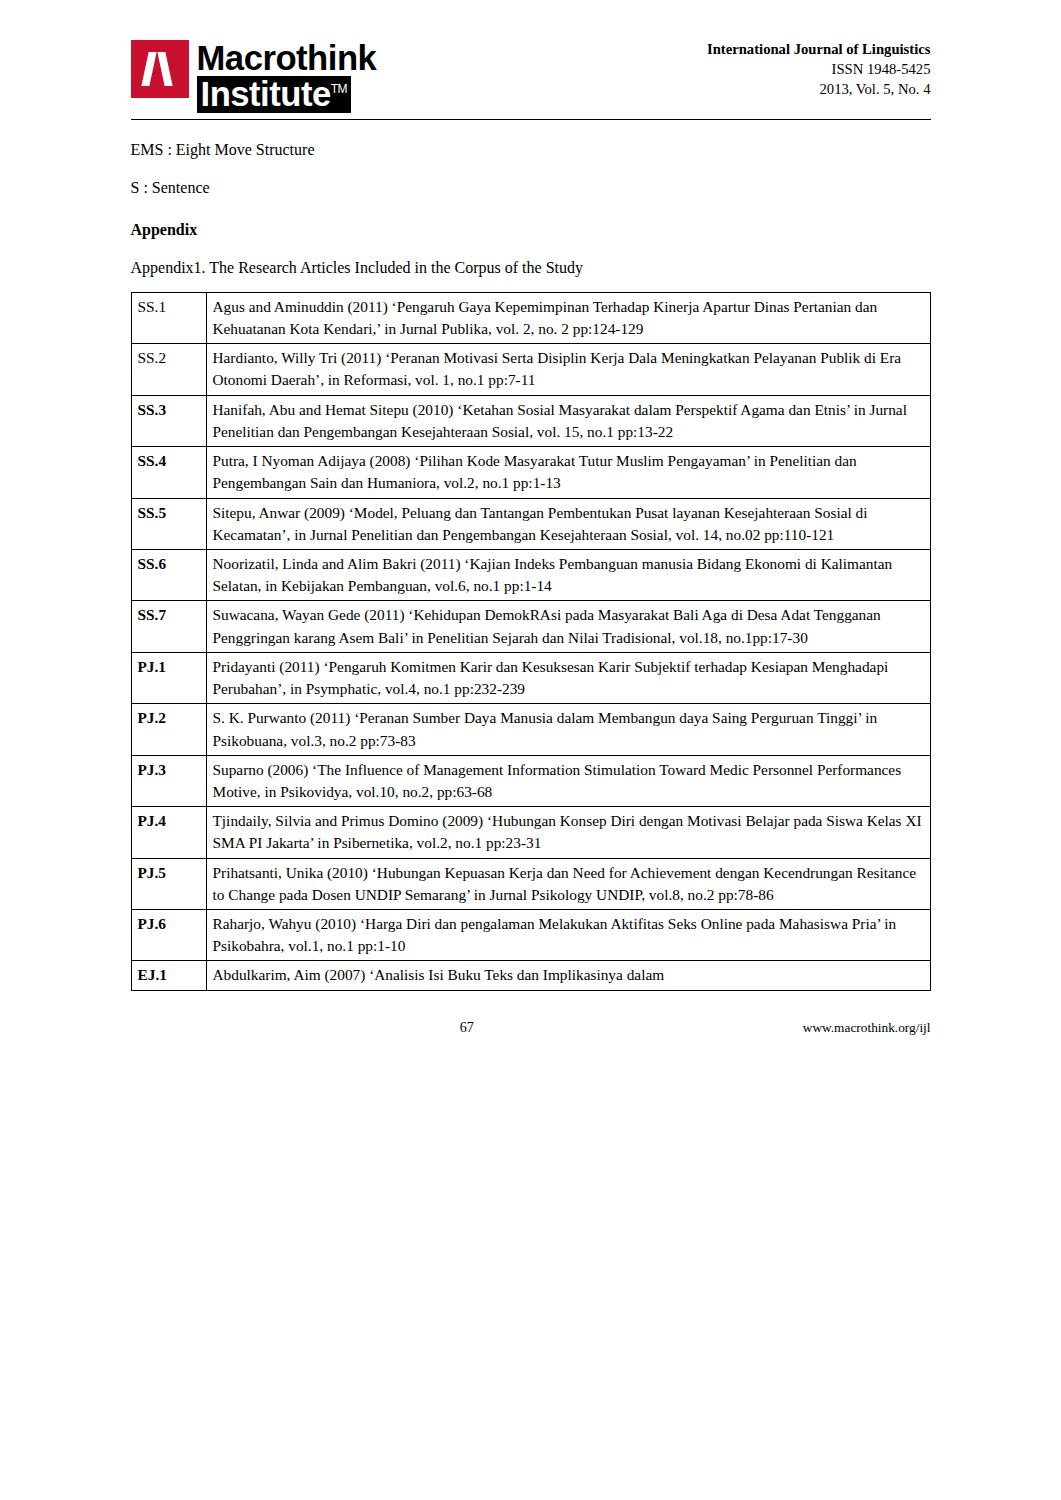Macrothink
InstituteTM
International Journal of Linguistics
ISSN 1948-5425
2013, Vol. 5, No. 4
EMS : Eight Move Structure
S : Sentence
Appendix
Appendix1. The Research Articles Included in the Corpus of the Study
| SS.1 | Agus and Aminuddin (2011) ‘Pengaruh Gaya Kepemimpinan Terhadap Kinerja Apartur Dinas Pertanian dan Kehuatanan Kota Kendari,’ in Jurnal Publika, vol. 2, no. 2 pp:124-129 |
| SS.2 | Hardianto, Willy Tri (2011) ‘Peranan Motivasi Serta Disiplin Kerja Dala Meningkatkan Pelayanan Publik di Era Otonomi Daerah’, in Reformasi, vol. 1, no.1 pp:7-11 |
| SS.3 | Hanifah, Abu and Hemat Sitepu (2010) ‘Ketahan Sosial Masyarakat dalam Perspektif Agama dan Etnis’ in Jurnal Penelitian dan Pengembangan Kesejahteraan Sosial, vol. 15, no.1 pp:13-22 |
| SS.4 | Putra, I Nyoman Adijaya (2008) ‘Pilihan Kode Masyarakat Tutur Muslim Pengayaman’ in Penelitian dan Pengembangan Sain dan Humaniora, vol.2, no.1 pp:1-13 |
| SS.5 | Sitepu, Anwar (2009) ‘Model, Peluang dan Tantangan Pembentukan Pusat layanan Kesejahteraan Sosial di Kecamatan’, in Jurnal Penelitian dan Pengembangan Kesejahteraan Sosial, vol. 14, no.02 pp:110-121 |
| SS.6 | Noorizatil, Linda and Alim Bakri (2011) ‘Kajian Indeks Pembanguan manusia Bidang Ekonomi di Kalimantan Selatan, in Kebijakan Pembanguan, vol.6, no.1 pp:1-14 |
| SS.7 | Suwacana, Wayan Gede (2011) ‘Kehidupan DemokRAsi pada Masyarakat Bali Aga di Desa Adat Tengganan Penggringan karang Asem Bali’ in Penelitian Sejarah dan Nilai Tradisional, vol.18, no.1pp:17-30 |
| PJ.1 | Pridayanti (2011) ‘Pengaruh Komitmen Karir dan Kesuksesan Karir Subjektif terhadap Kesiapan Menghadapi Perubahan’, in Psymphatic, vol.4, no.1 pp:232-239 |
| PJ.2 | S. K. Purwanto (2011) ‘Peranan Sumber Daya Manusia dalam Membangun daya Saing Perguruan Tinggi’ in Psikobuana, vol.3, no.2 pp:73-83 |
| PJ.3 | Suparno (2006) ‘The Influence of Management Information Stimulation Toward Medic Personnel Performances Motive, in Psikovidya, vol.10, no.2, pp:63-68 |
| PJ.4 | Tjindaily, Silvia and Primus Domino (2009) ‘Hubungan Konsep Diri dengan Motivasi Belajar pada Siswa Kelas XI SMA PI Jakarta’ in Psibernetika, vol.2, no.1 pp:23-31 |
| PJ.5 | Prihatsanti, Unika (2010) ‘Hubungan Kepuasan Kerja dan Need for Achievement dengan Kecendrungan Resitance to Change pada Dosen UNDIP Semarang’ in Jurnal Psikology UNDIP, vol.8, no.2 pp:78-86 |
| PJ.6 | Raharjo, Wahyu (2010) ‘Harga Diri dan pengalaman Melakukan Aktifitas Seks Online pada Mahasiswa Pria’ in Psikobahra, vol.1, no.1 pp:1-10 |
| EJ.1 | Abdulkarim, Aim (2007) ‘Analisis Isi Buku Teks dan Implikasinya dalam |
67
www.macrothink.org/ijl